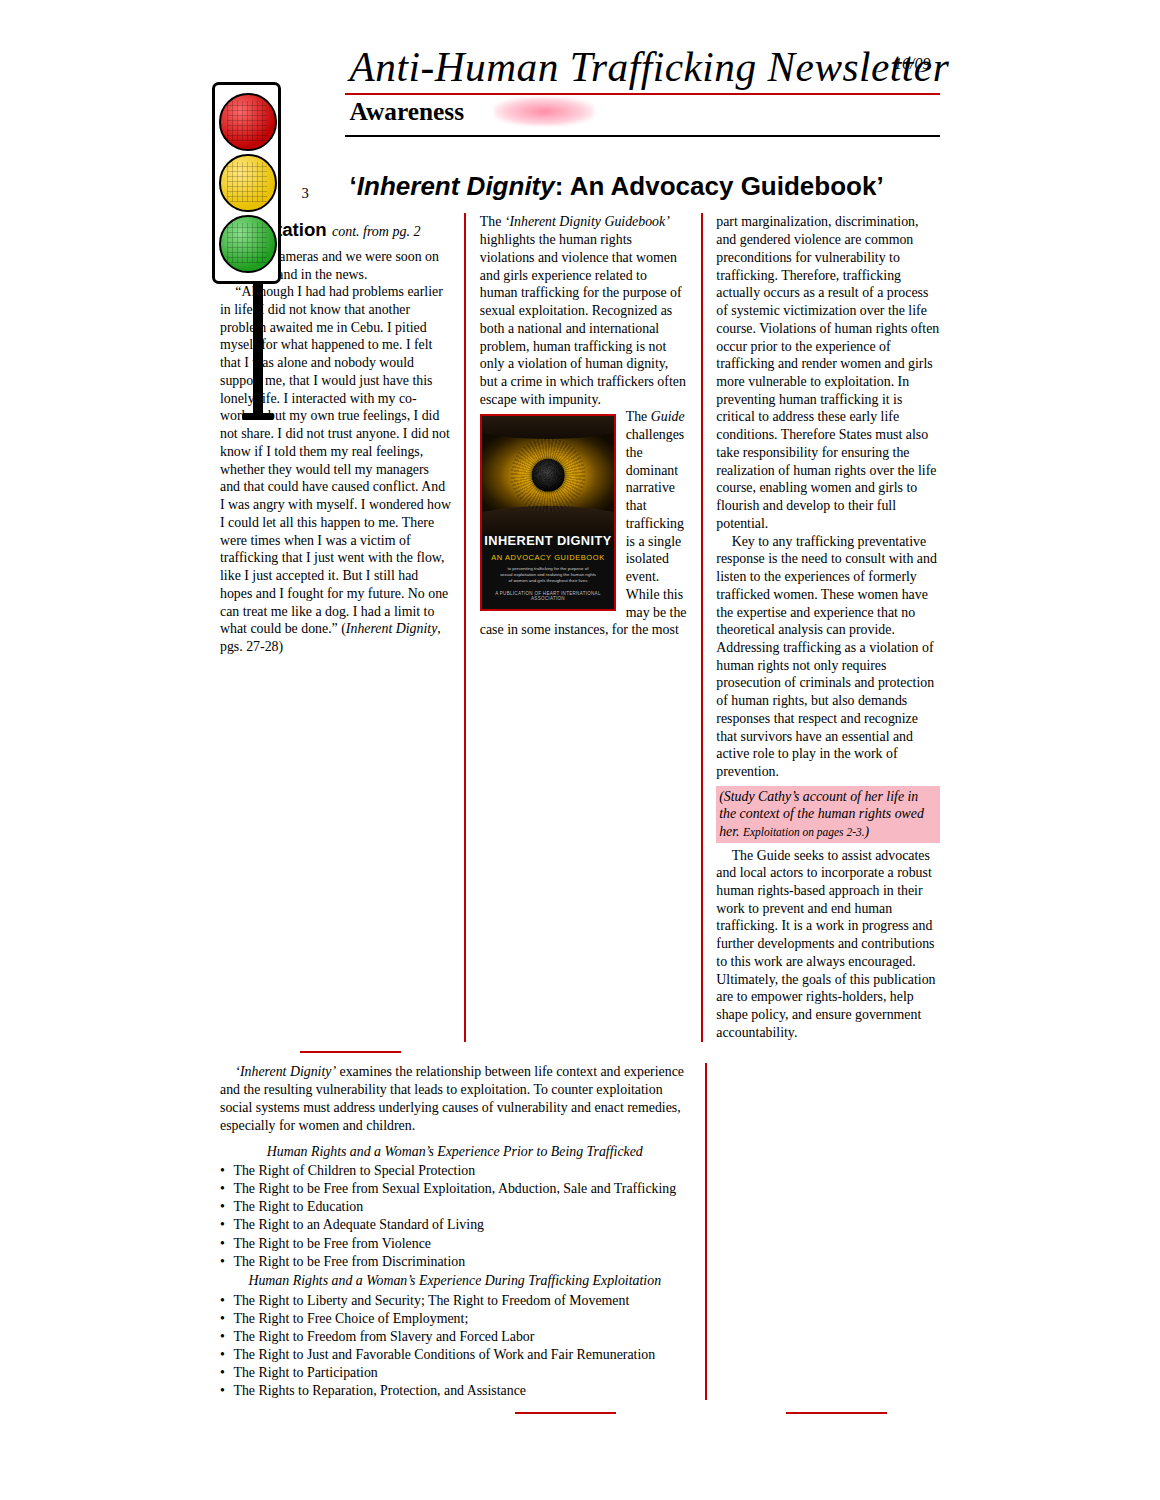16/09
Anti-Human Trafficking Newsletter
Awareness
3
‘Inherent Dignity: An Advocacy Guidebook’
Exploitation cont. from pg. 2
plenty of cameras and we were soon on television and in the news.
“Although I had had problems earlier in life, I did not know that another problem awaited me in Cebu. I pitied myself for what happened to me. I felt that I was alone and nobody would support me, that I would just have this lonely life. I interacted with my co-workers but my own true feelings, I did not share. I did not trust anyone. I did not know if I told them my real feelings, whether they would tell my managers and that could have caused conflict. And I was angry with myself. I wondered how I could let all this happen to me. There were times when I was a victim of trafficking that I just went with the flow, like I just accepted it. But I still had hopes and I fought for my future. No one can treat me like a dog. I had a limit to what could be done.” (Inherent Dignity, pgs. 27-28)
The ‘Inherent Dignity Guidebook’ highlights the human rights violations and violence that women and girls experience related to human trafficking for the purpose of sexual exploitation. Recognized as both a national and international problem, human trafficking is not only a violation of human dignity, but a crime in which traffickers often escape with impunity.
INHERENT DIGNITY
AN ADVOCACY GUIDEBOOK
to preventing trafficking for the purpose of
sexual exploitation and realizing the human rights
of women and girls throughout their lives
A PUBLICATION OF HEART INTERNATIONAL ASSOCIATION
The Guide challenges the dominant narrative that trafficking is a single isolated event. While this may be the case in some instances, for the most
part marginalization, discrimination, and gendered violence are common preconditions for vulnerability to trafficking. Therefore, trafficking actually occurs as a result of a process of systemic victimization over the life course. Violations of human rights often occur prior to the experience of trafficking and render women and girls more vulnerable to exploitation. In preventing human trafficking it is critical to address these early life conditions. Therefore States must also take responsibility for ensuring the realization of human rights over the life course, enabling women and girls to flourish and develop to their full potential.
Key to any trafficking preventative response is the need to consult with and listen to the experiences of formerly trafficked women. These women have the expertise and experience that no theoretical analysis can provide. Addressing trafficking as a violation of human rights not only requires prosecution of criminals and protection of human rights, but also demands responses that respect and recognize that survivors have an essential and active role to play in the work of prevention.
(Study Cathy’s account of her life in the context of the human rights owed her. Exploitation on pages 2-3.)
The Guide seeks to assist advocates and local actors to incorporate a robust human rights-based approach in their work to prevent and end human trafficking. It is a work in progress and further developments and contributions to this work are always encouraged. Ultimately, the goals of this publication are to empower rights-holders, help shape policy, and ensure government accountability.
‘Inherent Dignity’ examines the relationship between life context and experience and the resulting vulnerability that leads to exploitation. To counter exploitation social systems must address underlying causes of vulnerability and enact remedies, especially for women and children.
Human Rights and a Woman’s Experience Prior to Being Trafficked
The Right of Children to Special Protection
The Right to be Free from Sexual Exploitation, Abduction, Sale and Trafficking
The Right to Education
The Right to an Adequate Standard of Living
The Right to be Free from Violence
The Right to be Free from Discrimination
Human Rights and a Woman’s Experience During Trafficking Exploitation
The Right to Liberty and Security; The Right to Freedom of Movement
The Right to Free Choice of Employment;
The Right to Freedom from Slavery and Forced Labor
The Right to Just and Favorable Conditions of Work and Fair Remuneration
The Right to Participation
The Rights to Reparation, Protection, and Assistance